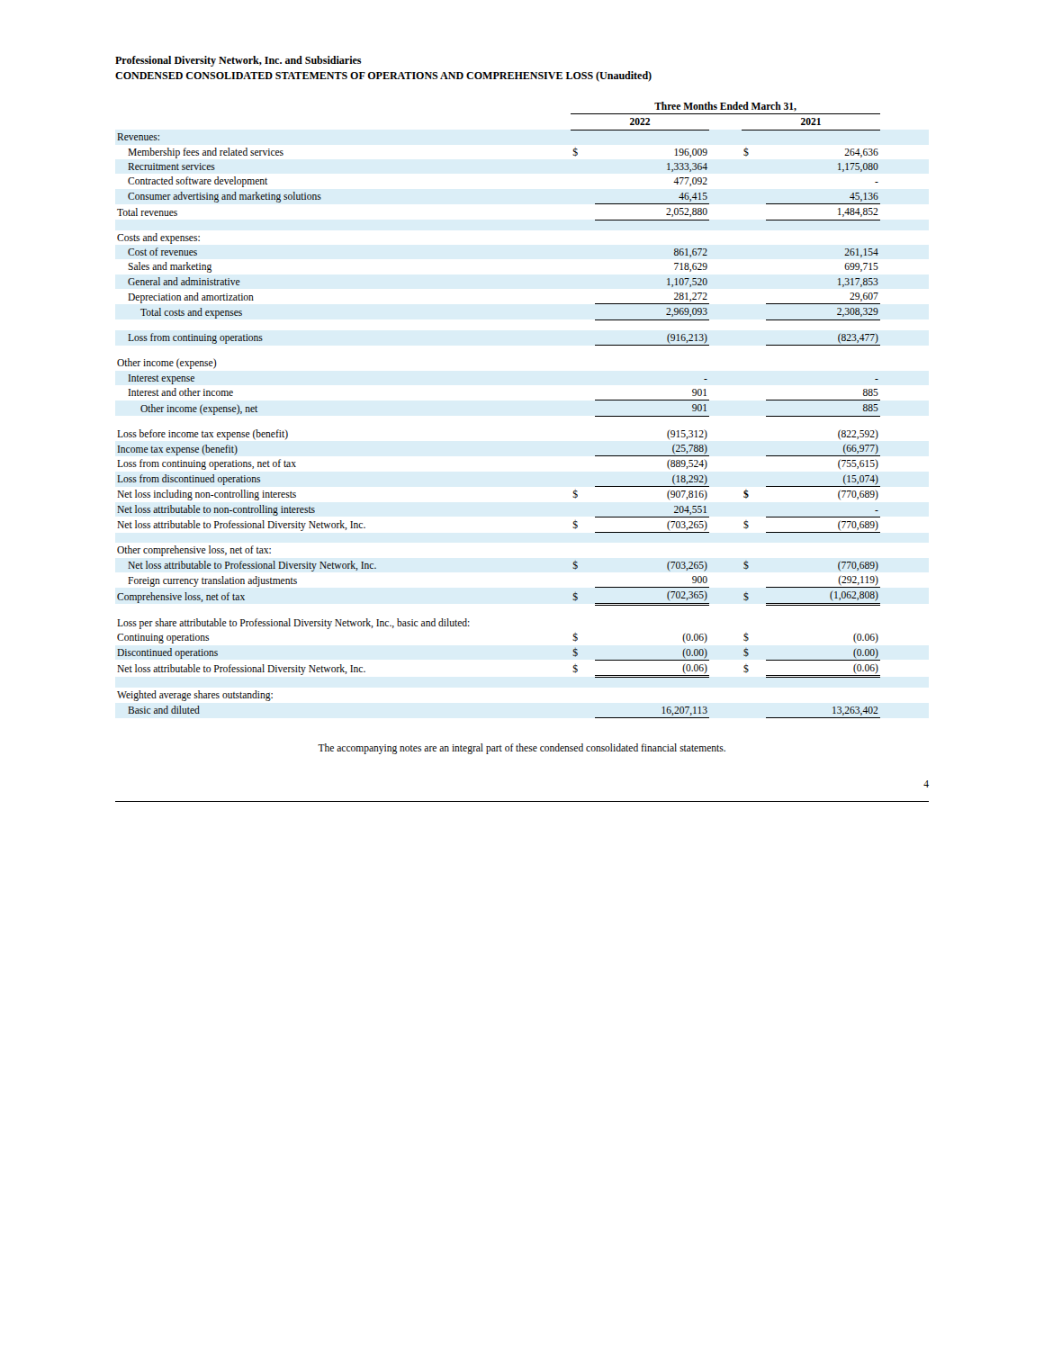Professional Diversity Network, Inc. and Subsidiaries
CONDENSED CONSOLIDATED STATEMENTS OF OPERATIONS AND COMPREHENSIVE LOSS (Unaudited)
| | Three Months Ended March 31, | |
| | 2022 | | 2021 | |
| Revenues: | | | | | | |
| Membership fees and related services | $ | 196,009 | | $ | 264,636 | |
| Recruitment services | | 1,333,364 | | | 1,175,080 | |
| Contracted software development | | 477,092 | | | - | |
| Consumer advertising and marketing solutions | | 46,415 | | | 45,136 | |
| Total revenues | | 2,052,880 | | | 1,484,852 | |
| Costs and expenses: | | | | | | |
| Cost of revenues | | 861,672 | | | 261,154 | |
| Sales and marketing | | 718,629 | | | 699,715 | |
| General and administrative | | 1,107,520 | | | 1,317,853 | |
| Depreciation and amortization | | 281,272 | | | 29,607 | |
| Total costs and expenses | | 2,969,093 | | | 2,308,329 | |
| Loss from continuing operations | | (916,213) | | | (823,477) | |
| Other income (expense) | | | | | | |
| Interest expense | | - | | | - | |
| Interest and other income | | 901 | | | 885 | |
| Other income (expense), net | | 901 | | | 885 | |
| Loss before income tax expense (benefit) | | (915,312) | | | (822,592) | |
| Income tax expense (benefit) | | (25,788) | | | (66,977) | |
| Loss from continuing operations, net of tax | | (889,524) | | | (755,615) | |
| Loss from discontinued operations | | (18,292) | | | (15,074) | |
| Net loss including non-controlling interests | $ | (907,816) | | $ | (770,689) | |
| Net loss attributable to non-controlling interests | | 204,551 | | | - | |
| Net loss attributable to Professional Diversity Network, Inc. | $ | (703,265) | | $ | (770,689) | |
| Other comprehensive loss, net of tax: | | | | | | |
| Net loss attributable to Professional Diversity Network, Inc. | $ | (703,265) | | $ | (770,689) | |
| Foreign currency translation adjustments | | 900 | | | (292,119) | |
| Comprehensive loss, net of tax | $ | (702,365) | | $ | (1,062,808) | |
| Loss per share attributable to Professional Diversity Network, Inc., basic and diluted: | | | | | | |
| Continuing operations | $ | (0.06) | | $ | (0.06) | |
| Discontinued operations | $ | (0.00) | | $ | (0.00) | |
| Net loss attributable to Professional Diversity Network, Inc. | $ | (0.06) | | $ | (0.06) | |
| Weighted average shares outstanding: | | | | | | |
| Basic and diluted | | 16,207,113 | | | 13,263,402 | |
The accompanying notes are an integral part of these condensed consolidated financial statements.
4